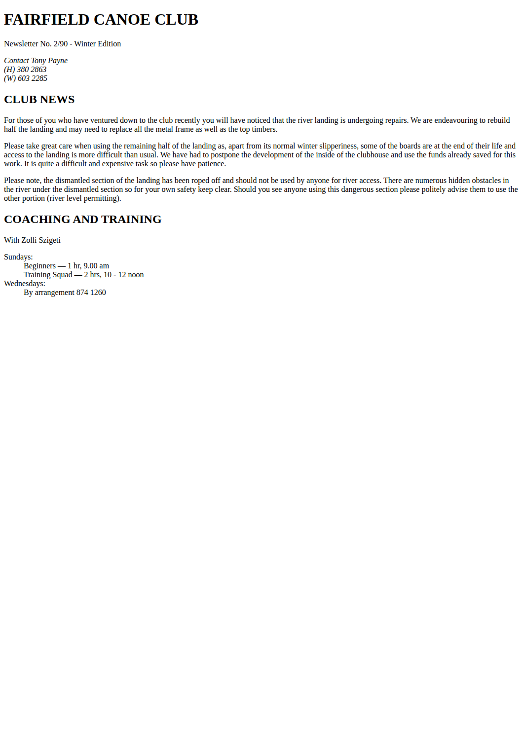FAIRFIELD CANOE CLUB
Newsletter No. 2/90 - Winter Edition
Contact Tony Payne
(H) 380 2863
(W) 603 2285
CLUB NEWS
For those of you who have ventured down to the club recently you will have noticed that the river landing is undergoing repairs. We are endeavouring to rebuild half the landing and may need to replace all the metal frame as well as the top timbers.
Please take great care when using the remaining half of the landing as, apart from its normal winter slipperiness, some of the boards are at the end of their life and access to the landing is more difficult than usual. We have had to postpone the development of the inside of the clubhouse and use the funds already saved for this work. It is quite a difficult and expensive task so please have patience.
Please note, the dismantled section of the landing has been roped off and should not be used by anyone for river access. There are numerous hidden obstacles in the river under the dismantled section so for your own safety keep clear. Should you see anyone using this dangerous section please politely advise them to use the other portion (river level permitting).
COACHING AND TRAINING
With Zolli Szigeti
Sundays:
Beginners — 1 hr, 9.00 am
Training Squad — 2 hrs, 10 - 12 noon
Wednesdays:
By arrangement 874 1260